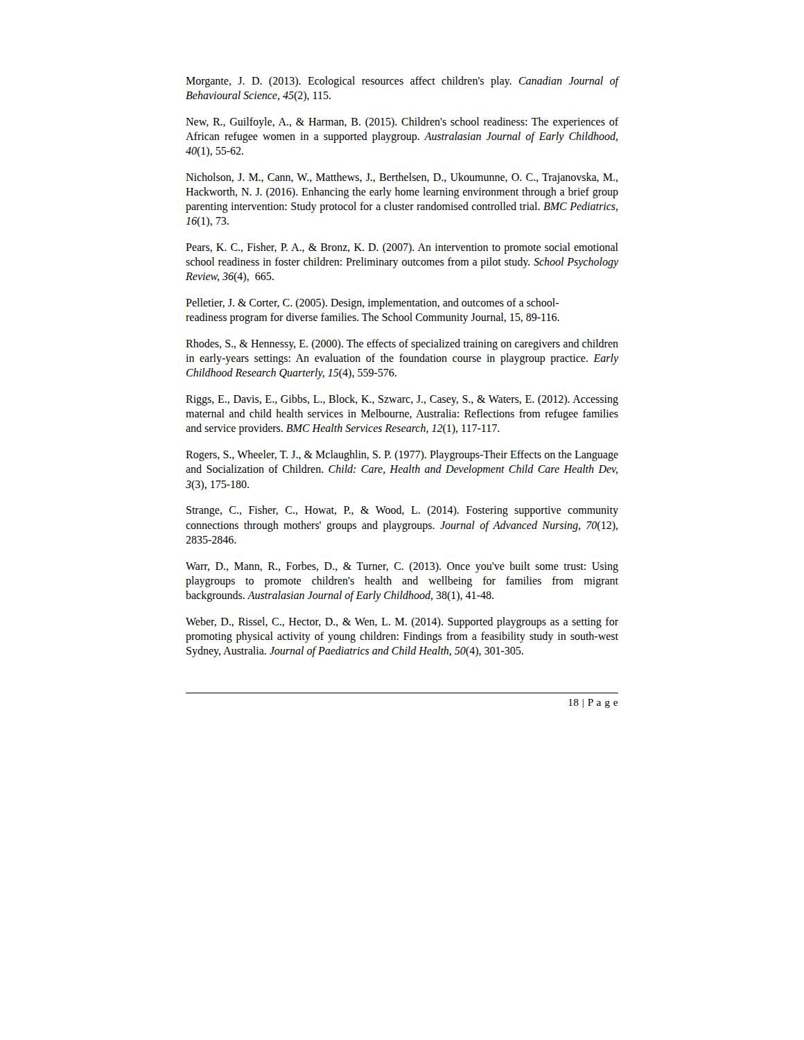Morgante, J. D. (2013). Ecological resources affect children's play. Canadian Journal of Behavioural Science, 45(2), 115.
New, R., Guilfoyle, A., & Harman, B. (2015). Children's school readiness: The experiences of African refugee women in a supported playgroup. Australasian Journal of Early Childhood, 40(1), 55-62.
Nicholson, J. M., Cann, W., Matthews, J., Berthelsen, D., Ukoumunne, O. C., Trajanovska, M., Hackworth, N. J. (2016). Enhancing the early home learning environment through a brief group parenting intervention: Study protocol for a cluster randomised controlled trial. BMC Pediatrics, 16(1), 73.
Pears, K. C., Fisher, P. A., & Bronz, K. D. (2007). An intervention to promote social emotional school readiness in foster children: Preliminary outcomes from a pilot study. School Psychology Review, 36(4), 665.
Pelletier, J. & Corter, C. (2005). Design, implementation, and outcomes of a school-
readiness program for diverse families. The School Community Journal, 15, 89-116.
Rhodes, S., & Hennessy, E. (2000). The effects of specialized training on caregivers and children in early-years settings: An evaluation of the foundation course in playgroup practice. Early Childhood Research Quarterly, 15(4), 559-576.
Riggs, E., Davis, E., Gibbs, L., Block, K., Szwarc, J., Casey, S., & Waters, E. (2012). Accessing maternal and child health services in Melbourne, Australia: Reflections from refugee families and service providers. BMC Health Services Research, 12(1), 117-117.
Rogers, S., Wheeler, T. J., & Mclaughlin, S. P. (1977). Playgroups-Their Effects on the Language and Socialization of Children. Child: Care, Health and Development Child Care Health Dev, 3(3), 175-180.
Strange, C., Fisher, C., Howat, P., & Wood, L. (2014). Fostering supportive community connections through mothers' groups and playgroups. Journal of Advanced Nursing, 70(12), 2835-2846.
Warr, D., Mann, R., Forbes, D., & Turner, C. (2013). Once you've built some trust: Using playgroups to promote children's health and wellbeing for families from migrant backgrounds. Australasian Journal of Early Childhood, 38(1), 41-48.
Weber, D., Rissel, C., Hector, D., & Wen, L. M. (2014). Supported playgroups as a setting for promoting physical activity of young children: Findings from a feasibility study in south-west Sydney, Australia. Journal of Paediatrics and Child Health, 50(4), 301-305.
18 | P a g e